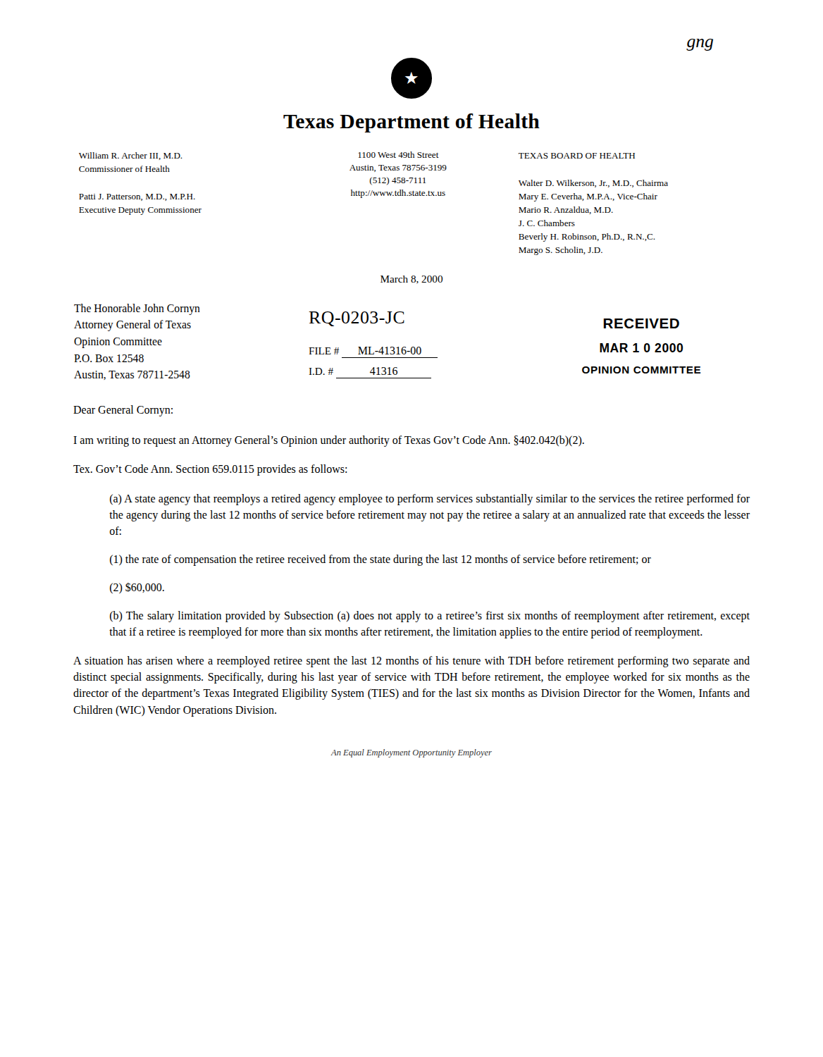gng
Texas Department of Health
| William R. Archer III, M.D. Commissioner of Health Patti J. Patterson, M.D., M.P.H. Executive Deputy Commissioner | 1100 West 49th Street Austin, Texas 78756-3199 (512) 458-7111 http://www.tdh.state.tx.us | TEXAS BOARD OF HEALTH Walter D. Wilkerson, Jr., M.D., Chairma Mary E. Ceverha, M.P.A., Vice-Chair Mario R. Anzaldua, M.D. J. C. Chambers Beverly H. Robinson, Ph.D., R.N.,C. Margo S. Scholin, J.D. |
March 8, 2000
| The Honorable John Cornyn Attorney General of Texas Opinion Committee P.O. Box 12548 Austin, Texas 78711-2548 | RQ-0203-JC FILE # ML-41316-00 I.D. # 41316 | RECEIVED MAR 1 0 2000 OPINION COMMITTEE |
Dear General Cornyn:
I am writing to request an Attorney General’s Opinion under authority of Texas Gov’t Code Ann. §402.042(b)(2).
Tex. Gov’t Code Ann. Section 659.0115 provides as follows:
(a) A state agency that reemploys a retired agency employee to perform services substantially similar to the services the retiree performed for the agency during the last 12 months of service before retirement may not pay the retiree a salary at an annualized rate that exceeds the lesser of:
(1) the rate of compensation the retiree received from the state during the last 12 months of service before retirement; or
(2) $60,000.
(b) The salary limitation provided by Subsection (a) does not apply to a retiree’s first six months of reemployment after retirement, except that if a retiree is reemployed for more than six months after retirement, the limitation applies to the entire period of reemployment.
A situation has arisen where a reemployed retiree spent the last 12 months of his tenure with TDH before retirement performing two separate and distinct special assignments. Specifically, during his last year of service with TDH before retirement, the employee worked for six months as the director of the department’s Texas Integrated Eligibility System (TIES) and for the last six months as Division Director for the Women, Infants and Children (WIC) Vendor Operations Division.
An Equal Employment Opportunity Employer